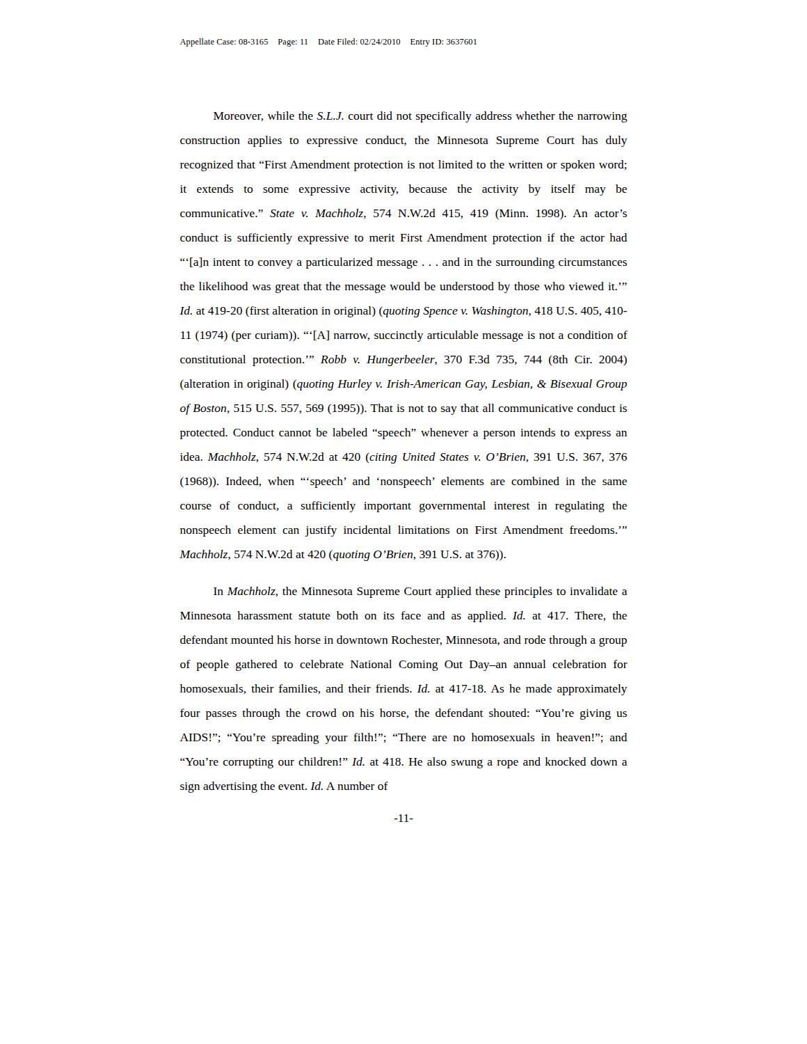Appellate Case: 08-3165 Page: 11 Date Filed: 02/24/2010 Entry ID: 3637601
Moreover, while the S.L.J. court did not specifically address whether the narrowing construction applies to expressive conduct, the Minnesota Supreme Court has duly recognized that “First Amendment protection is not limited to the written or spoken word; it extends to some expressive activity, because the activity by itself may be communicative.” State v. Machholz, 574 N.W.2d 415, 419 (Minn. 1998). An actor’s conduct is sufficiently expressive to merit First Amendment protection if the actor had “‘[a]n intent to convey a particularized message . . . and in the surrounding circumstances the likelihood was great that the message would be understood by those who viewed it.’” Id. at 419-20 (first alteration in original) (quoting Spence v. Washington, 418 U.S. 405, 410-11 (1974) (per curiam)). “‘[A] narrow, succinctly articulable message is not a condition of constitutional protection.’” Robb v. Hungerbeeler, 370 F.3d 735, 744 (8th Cir. 2004) (alteration in original) (quoting Hurley v. Irish-American Gay, Lesbian, & Bisexual Group of Boston, 515 U.S. 557, 569 (1995)). That is not to say that all communicative conduct is protected. Conduct cannot be labeled “speech” whenever a person intends to express an idea. Machholz, 574 N.W.2d at 420 (citing United States v. O’Brien, 391 U.S. 367, 376 (1968)). Indeed, when “‘speech’ and ‘nonspeech’ elements are combined in the same course of conduct, a sufficiently important governmental interest in regulating the nonspeech element can justify incidental limitations on First Amendment freedoms.’” Machholz, 574 N.W.2d at 420 (quoting O’Brien, 391 U.S. at 376)).
In Machholz, the Minnesota Supreme Court applied these principles to invalidate a Minnesota harassment statute both on its face and as applied. Id. at 417. There, the defendant mounted his horse in downtown Rochester, Minnesota, and rode through a group of people gathered to celebrate National Coming Out Day–an annual celebration for homosexuals, their families, and their friends. Id. at 417-18. As he made approximately four passes through the crowd on his horse, the defendant shouted: “You’re giving us AIDS!”; “You’re spreading your filth!”; “There are no homosexuals in heaven!”; and “You’re corrupting our children!” Id. at 418. He also swung a rope and knocked down a sign advertising the event. Id. A number of
-11-